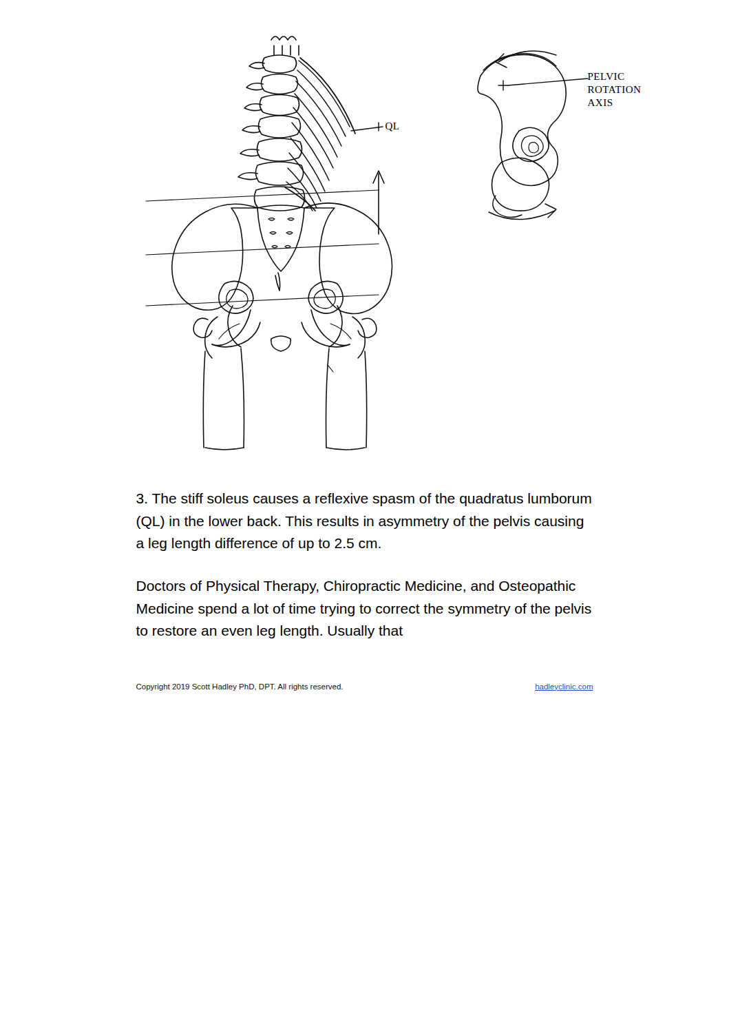QL
Pelvic
Rotation
Axis
3. The stiff soleus causes a reflexive spasm of the quadratus lumborum (QL) in the lower back. This results in asymmetry of the pelvis causing a leg length difference of up to 2.5 cm.
Doctors of Physical Therapy, Chiropractic Medicine, and Osteopathic Medicine spend a lot of time trying to correct the symmetry of the pelvis to restore an even leg length. Usually that
Copyright 2019 Scott Hadley PhD, DPT. All rights reserved. hadleyclinic.com